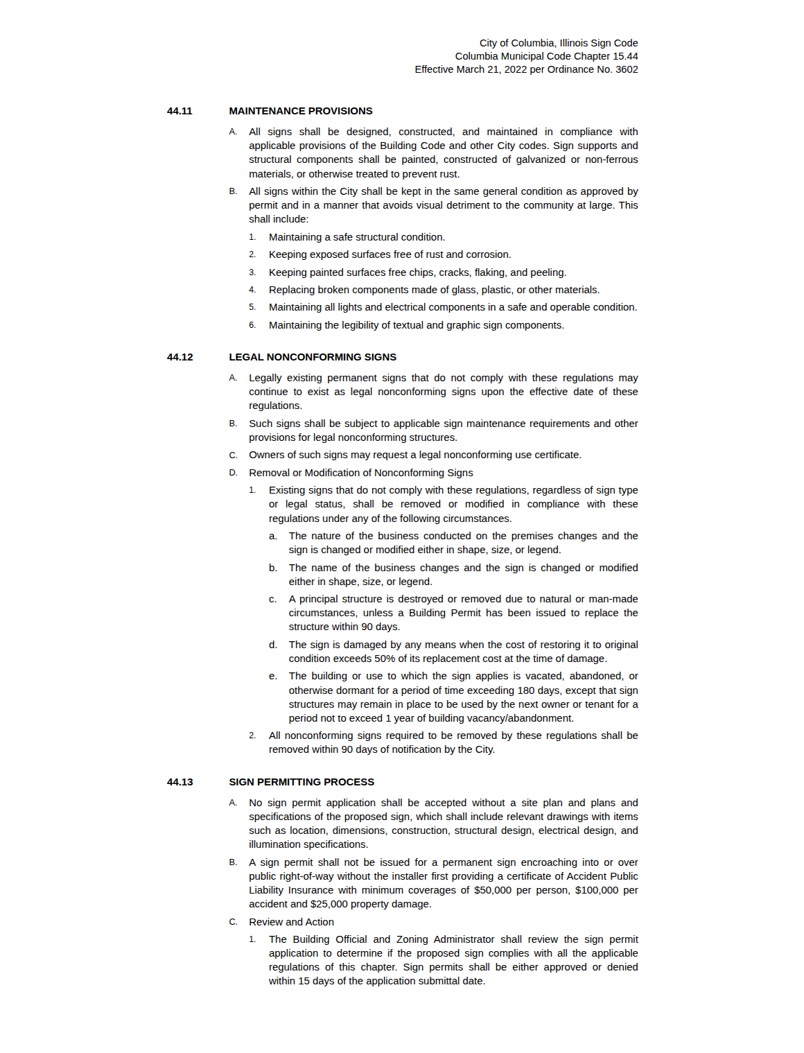City of Columbia, Illinois Sign Code
Columbia Municipal Code Chapter 15.44
Effective March 21, 2022 per Ordinance No. 3602
44.11
MAINTENANCE PROVISIONS
A.
All signs shall be designed, constructed, and maintained in compliance with applicable provisions of the Building Code and other City codes. Sign supports and structural components shall be painted, constructed of galvanized or non-ferrous materials, or otherwise treated to prevent rust.
B.
All signs within the City shall be kept in the same general condition as approved by permit and in a manner that avoids visual detriment to the community at large. This shall include:
1.
Maintaining a safe structural condition.
2.
Keeping exposed surfaces free of rust and corrosion.
3.
Keeping painted surfaces free chips, cracks, flaking, and peeling.
4.
Replacing broken components made of glass, plastic, or other materials.
5.
Maintaining all lights and electrical components in a safe and operable condition.
6.
Maintaining the legibility of textual and graphic sign components.
44.12
LEGAL NONCONFORMING SIGNS
A.
Legally existing permanent signs that do not comply with these regulations may continue to exist as legal nonconforming signs upon the effective date of these regulations.
B.
Such signs shall be subject to applicable sign maintenance requirements and other provisions for legal nonconforming structures.
C.
Owners of such signs may request a legal nonconforming use certificate.
D.
Removal or Modification of Nonconforming Signs
1.
Existing signs that do not comply with these regulations, regardless of sign type or legal status, shall be removed or modified in compliance with these regulations under any of the following circumstances.
a.
The nature of the business conducted on the premises changes and the sign is changed or modified either in shape, size, or legend.
b.
The name of the business changes and the sign is changed or modified either in shape, size, or legend.
c.
A principal structure is destroyed or removed due to natural or man-made circumstances, unless a Building Permit has been issued to replace the structure within 90 days.
d.
The sign is damaged by any means when the cost of restoring it to original condition exceeds 50% of its replacement cost at the time of damage.
e.
The building or use to which the sign applies is vacated, abandoned, or otherwise dormant for a period of time exceeding 180 days, except that sign structures may remain in place to be used by the next owner or tenant for a period not to exceed 1 year of building vacancy/abandonment.
2.
All nonconforming signs required to be removed by these regulations shall be removed within 90 days of notification by the City.
44.13
SIGN PERMITTING PROCESS
A.
No sign permit application shall be accepted without a site plan and plans and specifications of the proposed sign, which shall include relevant drawings with items such as location, dimensions, construction, structural design, electrical design, and illumination specifications.
B.
A sign permit shall not be issued for a permanent sign encroaching into or over public right-of-way without the installer first providing a certificate of Accident Public Liability Insurance with minimum coverages of $50,000 per person, $100,000 per accident and $25,000 property damage.
C.
Review and Action
1.
The Building Official and Zoning Administrator shall review the sign permit application to determine if the proposed sign complies with all the applicable regulations of this chapter. Sign permits shall be either approved or denied within 15 days of the application submittal date.